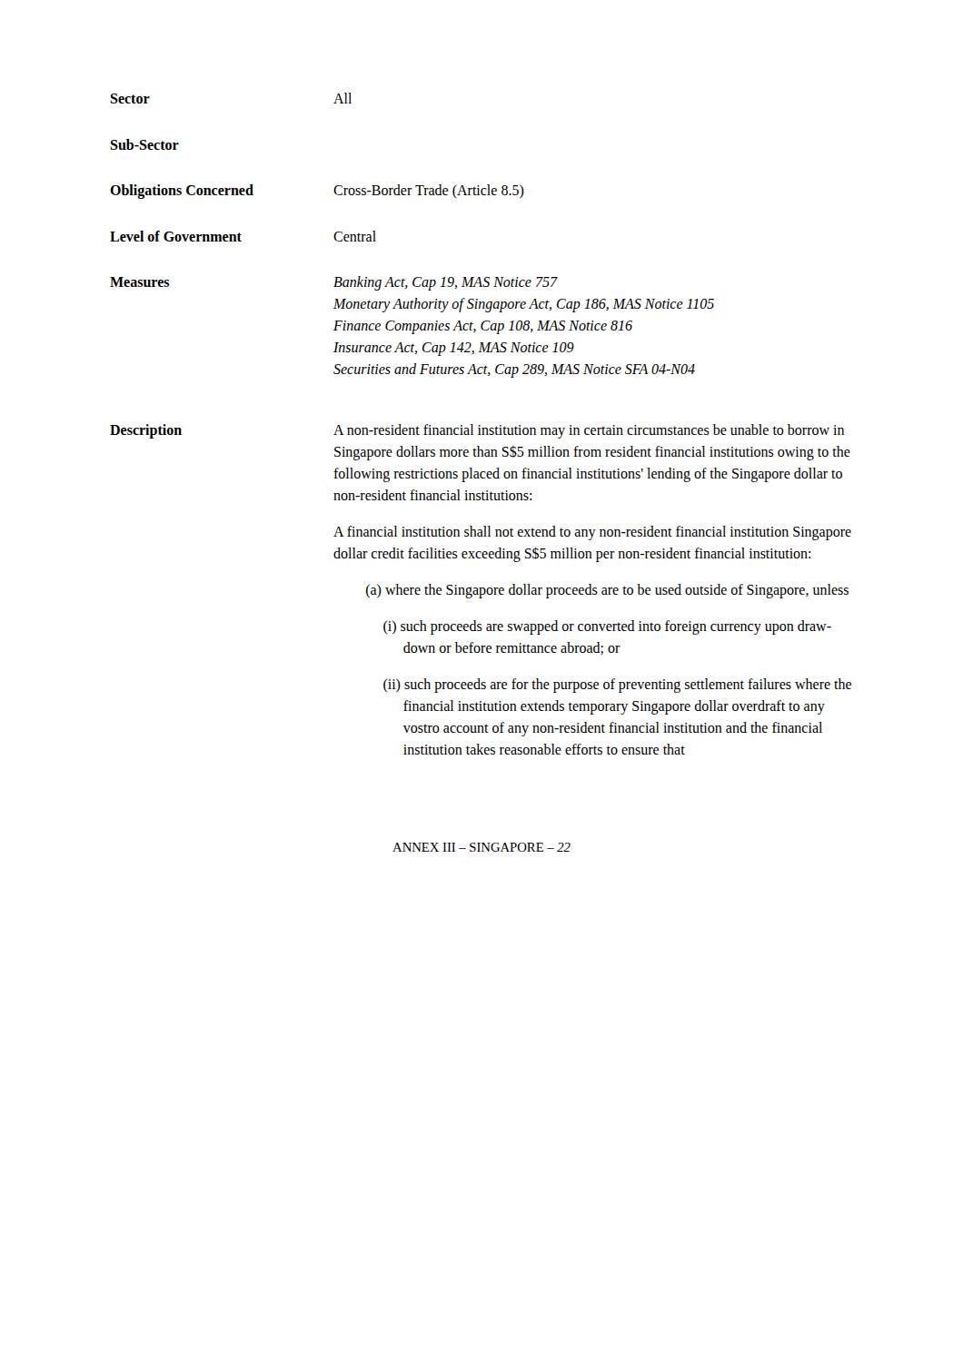| Sector | All |
| Sub-Sector | |
| Obligations Concerned | Cross-Border Trade (Article 8.5) |
| Level of Government | Central |
| Measures | Banking Act, Cap 19, MAS Notice 757 Monetary Authority of Singapore Act, Cap 186, MAS Notice 1105 Finance Companies Act, Cap 108, MAS Notice 816 Insurance Act, Cap 142, MAS Notice 109 Securities and Futures Act, Cap 289, MAS Notice SFA 04-N04 |
| Description | A non-resident financial institution may in certain circumstances be unable to borrow in Singapore dollars more than S$5 million from resident financial institutions owing to the following restrictions placed on financial institutions' lending of the Singapore dollar to non-resident financial institutions: A financial institution shall not extend to any non-resident financial institution Singapore dollar credit facilities exceeding S$5 million per non-resident financial institution: (a) where the Singapore dollar proceeds are to be used outside of Singapore, unless (i) such proceeds are swapped or converted into foreign currency upon draw-down or before remittance abroad; or (ii) such proceeds are for the purpose of preventing settlement failures where the financial institution extends temporary Singapore dollar overdraft to any vostro account of any non-resident financial institution and the financial institution takes reasonable efforts to ensure that |
ANNEX III – SINGAPORE – 22